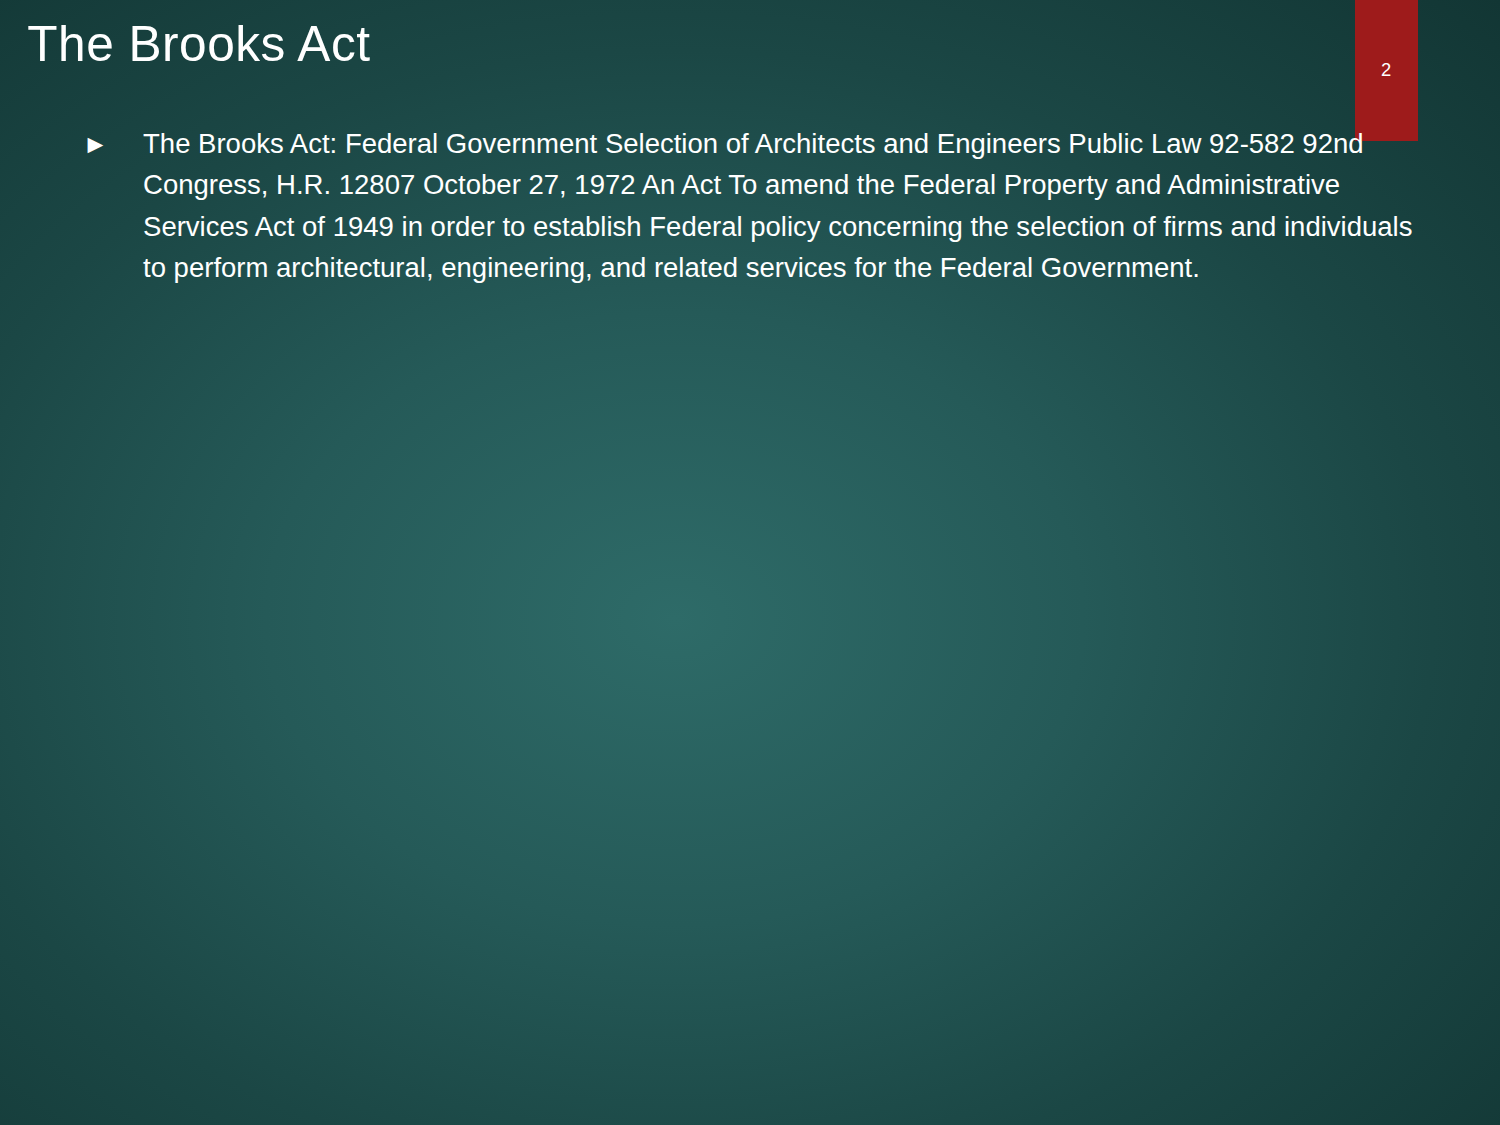2
The Brooks Act
The Brooks Act: Federal Government Selection of Architects and Engineers Public Law 92-582 92nd Congress, H.R. 12807 October 27, 1972 An Act To amend the Federal Property and Administrative Services Act of 1949 in order to establish Federal policy concerning the selection of firms and individuals to perform architectural, engineering, and related services for the Federal Government.